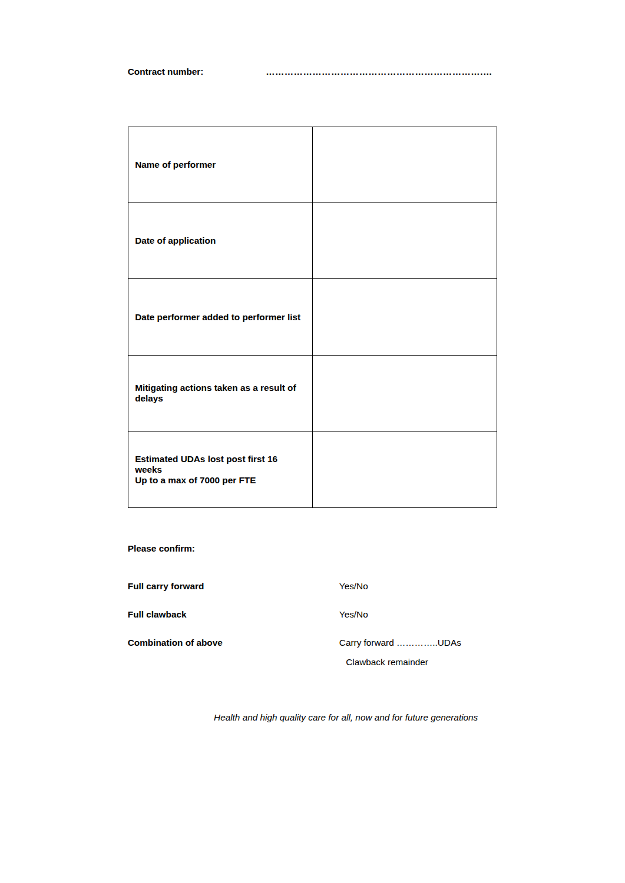Contract number:…………………………………………………………….…
| Name of performer | |
| Date of application | |
| Date performer added to performer list | |
| Mitigating actions taken as a result of delays | |
| Estimated UDAs lost post first 16 weeks Up to a max of 7000 per FTE | |
Please confirm:
Full carry forward
Yes/No
Full clawback
Yes/No
Combination of above
Carry forward …………..UDAs
Clawback remainder
Health and high quality care for all, now and for future generations